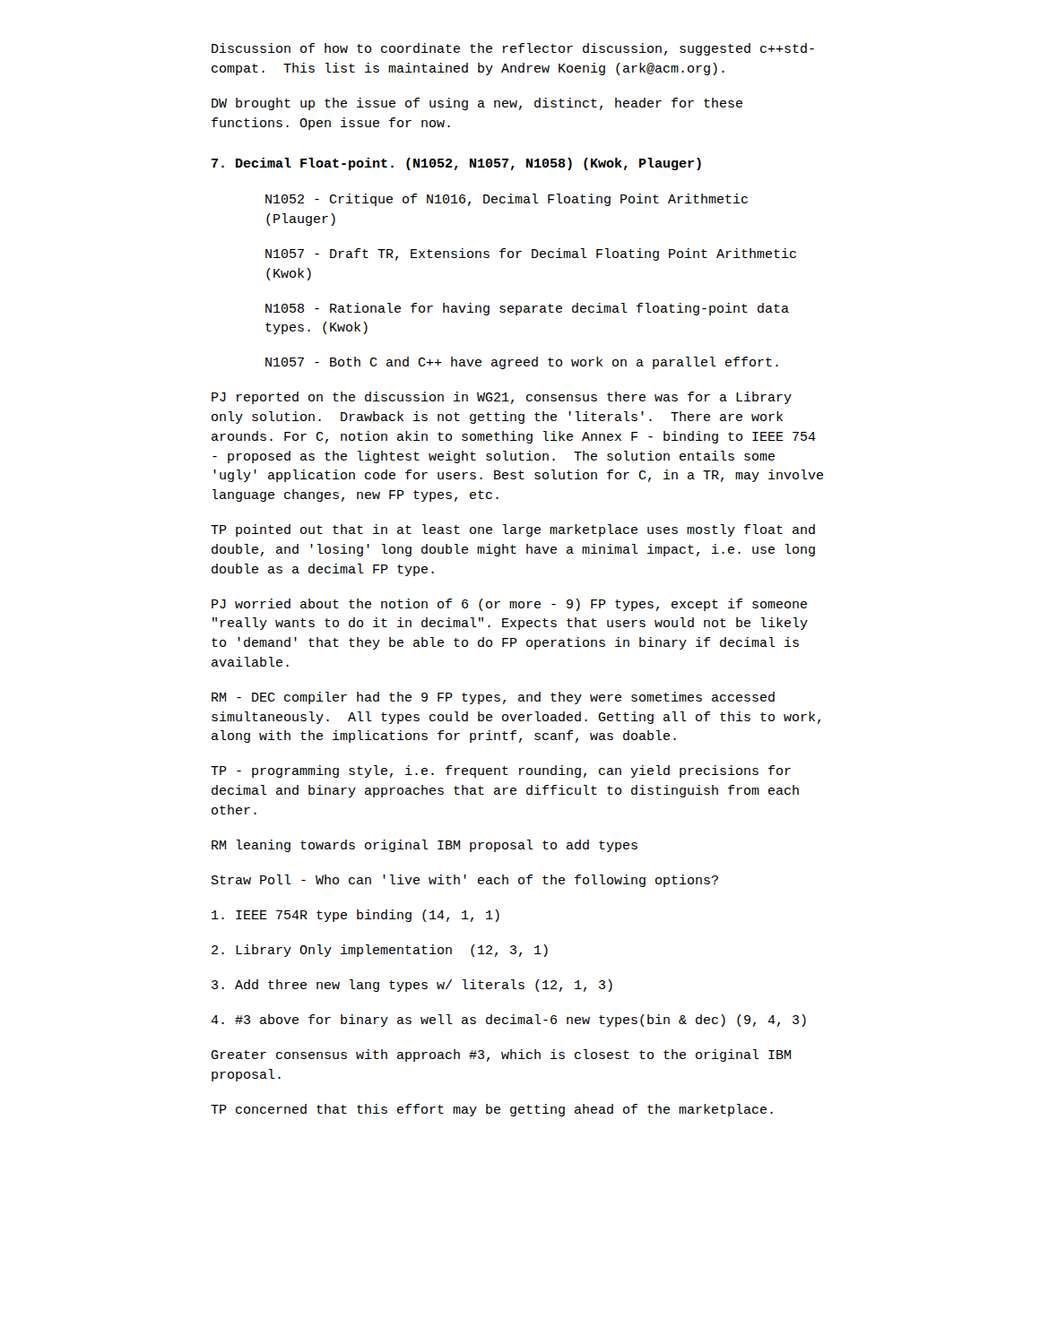Discussion of how to coordinate the reflector discussion, suggested c++std-compat. This list is maintained by Andrew Koenig (ark@acm.org).
DW brought up the issue of using a new, distinct, header for these functions. Open issue for now.
7. Decimal Float-point. (N1052, N1057, N1058) (Kwok, Plauger)
N1052 - Critique of N1016, Decimal Floating Point Arithmetic (Plauger)
N1057 - Draft TR, Extensions for Decimal Floating Point Arithmetic (Kwok)
N1058 - Rationale for having separate decimal floating-point data types. (Kwok)
N1057 - Both C and C++ have agreed to work on a parallel effort.
PJ reported on the discussion in WG21, consensus there was for a Library only solution. Drawback is not getting the 'literals'. There are work arounds. For C, notion akin to something like Annex F - binding to IEEE 754 - proposed as the lightest weight solution. The solution entails some 'ugly' application code for users. Best solution for C, in a TR, may involve language changes, new FP types, etc.
TP pointed out that in at least one large marketplace uses mostly float and double, and 'losing' long double might have a minimal impact, i.e. use long double as a decimal FP type.
PJ worried about the notion of 6 (or more - 9) FP types, except if someone "really wants to do it in decimal". Expects that users would not be likely to 'demand' that they be able to do FP operations in binary if decimal is available.
RM - DEC compiler had the 9 FP types, and they were sometimes accessed simultaneously. All types could be overloaded. Getting all of this to work, along with the implications for printf, scanf, was doable.
TP - programming style, i.e. frequent rounding, can yield precisions for decimal and binary approaches that are difficult to distinguish from each other.
RM leaning towards original IBM proposal to add types
Straw Poll - Who can 'live with' each of the following options?
1. IEEE 754R type binding (14, 1, 1)
2. Library Only implementation (12, 3, 1)
3. Add three new lang types w/ literals (12, 1, 3)
4. #3 above for binary as well as decimal-6 new types(bin & dec) (9, 4, 3)
Greater consensus with approach #3, which is closest to the original IBM proposal.
TP concerned that this effort may be getting ahead of the marketplace.